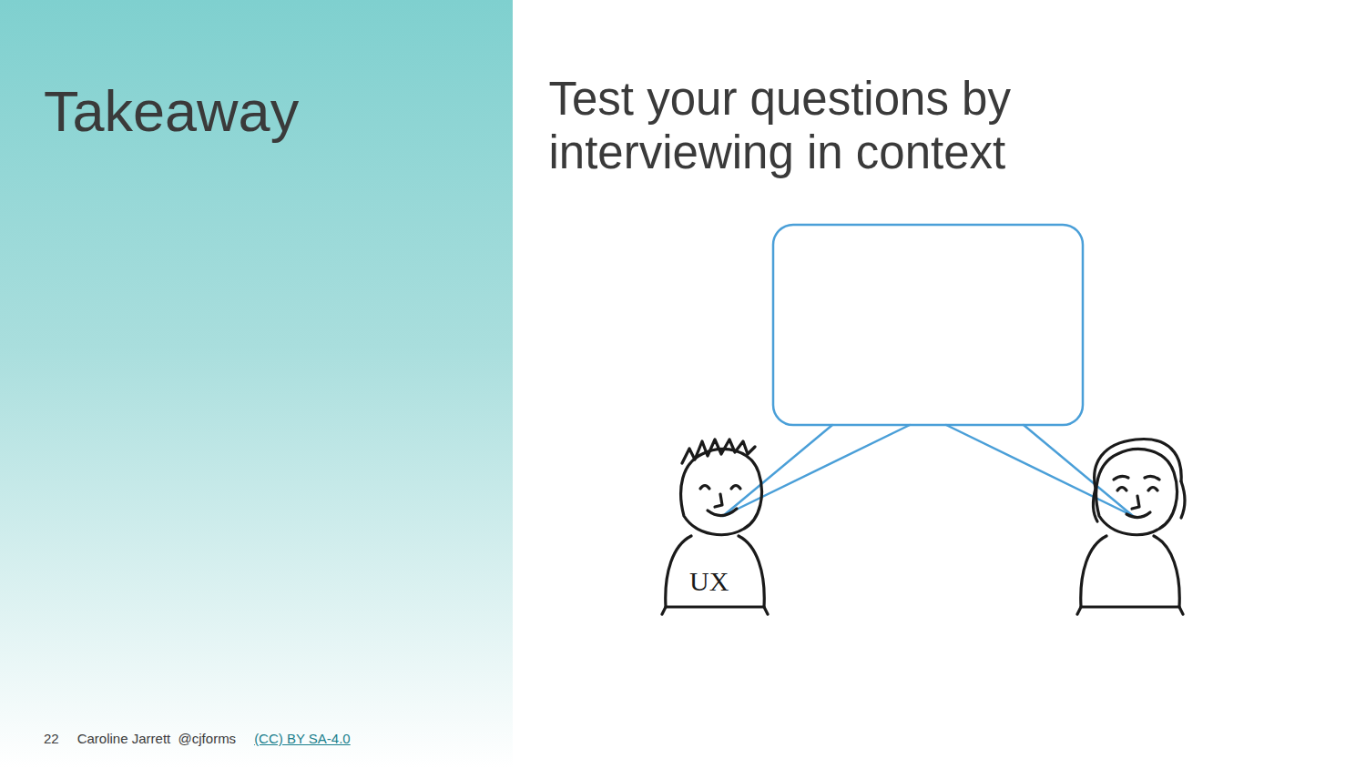Takeaway
22 Caroline Jarrett @cjforms (CC) BY SA-4.0
Test your questions by interviewing in context
Two people with a shared empty speech bubble A hand-drawn style illustration: on the left a person wearing a shirt labelled "UX", on the right another person. A large empty rounded speech bubble above them points to both, suggesting a conversation in context. UX